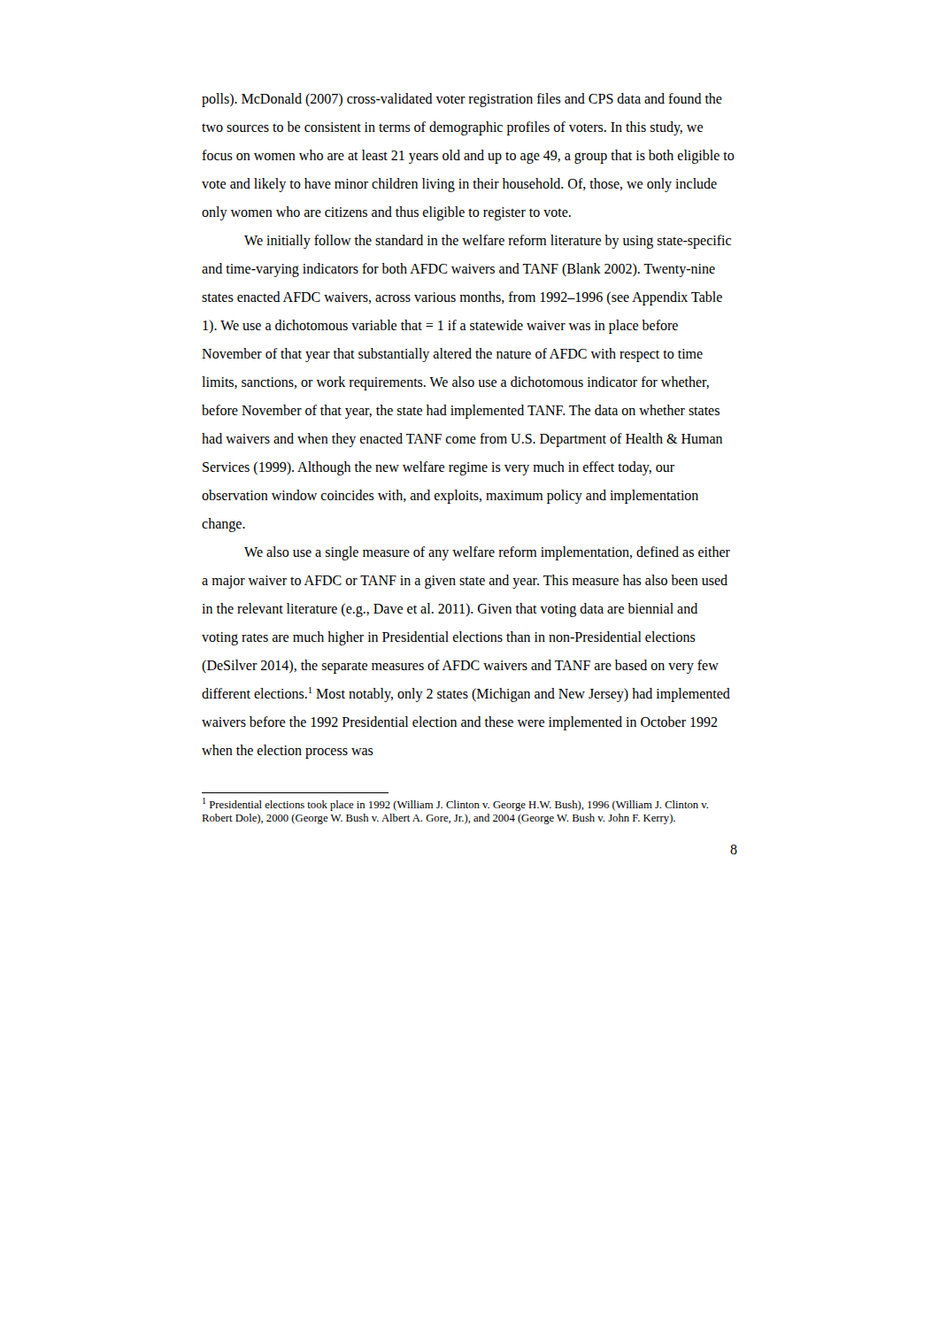polls). McDonald (2007) cross-validated voter registration files and CPS data and found the two sources to be consistent in terms of demographic profiles of voters. In this study, we focus on women who are at least 21 years old and up to age 49, a group that is both eligible to vote and likely to have minor children living in their household. Of, those, we only include only women who are citizens and thus eligible to register to vote.
We initially follow the standard in the welfare reform literature by using state-specific and time-varying indicators for both AFDC waivers and TANF (Blank 2002). Twenty-nine states enacted AFDC waivers, across various months, from 1992–1996 (see Appendix Table 1). We use a dichotomous variable that = 1 if a statewide waiver was in place before November of that year that substantially altered the nature of AFDC with respect to time limits, sanctions, or work requirements. We also use a dichotomous indicator for whether, before November of that year, the state had implemented TANF. The data on whether states had waivers and when they enacted TANF come from U.S. Department of Health & Human Services (1999). Although the new welfare regime is very much in effect today, our observation window coincides with, and exploits, maximum policy and implementation change.
We also use a single measure of any welfare reform implementation, defined as either a major waiver to AFDC or TANF in a given state and year. This measure has also been used in the relevant literature (e.g., Dave et al. 2011). Given that voting data are biennial and voting rates are much higher in Presidential elections than in non-Presidential elections (DeSilver 2014), the separate measures of AFDC waivers and TANF are based on very few different elections.1 Most notably, only 2 states (Michigan and New Jersey) had implemented waivers before the 1992 Presidential election and these were implemented in October 1992 when the election process was
1 Presidential elections took place in 1992 (William J. Clinton v. George H.W. Bush), 1996 (William J. Clinton v. Robert Dole), 2000 (George W. Bush v. Albert A. Gore, Jr.), and 2004 (George W. Bush v. John F. Kerry).
8